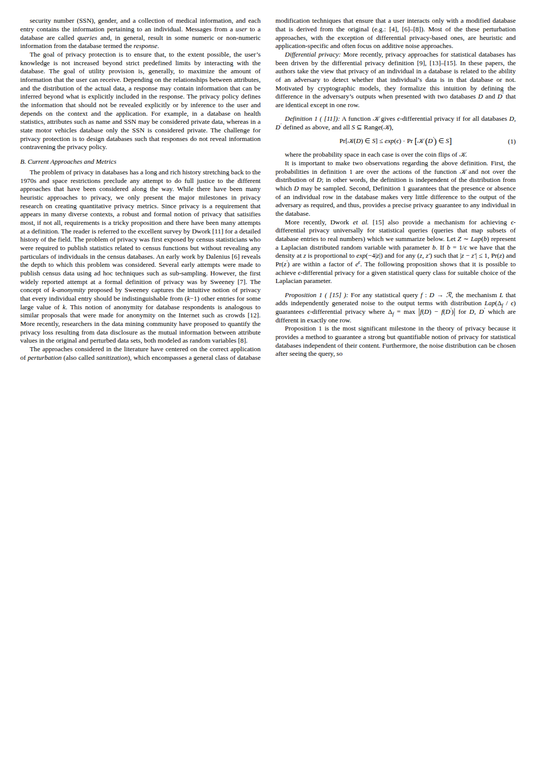security number (SSN), gender, and a collection of medical information, and each entry contains the information pertaining to an individual. Messages from a user to a database are called queries and, in general, result in some numeric or non-numeric information from the database termed the response.
The goal of privacy protection is to ensure that, to the extent possible, the user’s knowledge is not increased beyond strict predefined limits by interacting with the database. The goal of utility provision is, generally, to maximize the amount of information that the user can receive. Depending on the relationships between attributes, and the distribution of the actual data, a response may contain information that can be inferred beyond what is explicitly included in the response. The privacy policy defines the information that should not be revealed explicitly or by inference to the user and depends on the context and the application. For example, in a database on health statistics, attributes such as name and SSN may be considered private data, whereas in a state motor vehicles database only the SSN is considered private. The challenge for privacy protection is to design databases such that responses do not reveal information contravening the privacy policy.
B. Current Approaches and Metrics
The problem of privacy in databases has a long and rich history stretching back to the 1970s and space restrictions preclude any attempt to do full justice to the different approaches that have been considered along the way. While there have been many heuristic approaches to privacy, we only present the major milestones in privacy research on creating quantitative privacy metrics. Since privacy is a requirement that appears in many diverse contexts, a robust and formal notion of privacy that satisifies most, if not all, requirements is a tricky proposition and there have been many attempts at a definition. The reader is referred to the excellent survey by Dwork [11] for a detailed history of the field. The problem of privacy was first exposed by census statisticians who were required to publish statistics related to census functions but without revealing any particulars of individuals in the census databases. An early work by Dalenius [6] reveals the depth to which this problem was considered. Several early attempts were made to publish census data using ad hoc techniques such as sub-sampling. However, the first widely reported attempt at a formal definition of privacy was by Sweeney [7]. The concept of k-anonymity proposed by Sweeney captures the intuitive notion of privacy that every individual entry should be indistinguishable from (k−1) other entries for some large value of k. This notion of anonymity for database respondents is analogous to similar proposals that were made for anonymity on the Internet such as crowds [12]. More recently, researchers in the data mining community have proposed to quantify the privacy loss resulting from data disclosure as the mutual information between attribute values in the original and perturbed data sets, both modeled as random variables [8].
The approaches considered in the literature have centered on the correct application of perturbation (also called sanitization), which encompasses a general class of database modification techniques that ensure that a user interacts only with a modified database that is derived from the original (e.g.: [4], [6]–[8]). Most of the these perturbation approaches, with the exception of differential privacy-based ones, are heuristic and application-specific and often focus on additive noise approaches.
Differential privacy: More recently, privacy approaches for statistical databases has been driven by the differential privacy definition [9], [13]–[15]. In these papers, the authors take the view that privacy of an individual in a database is related to the ability of an adversary to detect whether that individual’s data is in that database or not. Motivated by cryptographic models, they formalize this intuition by defining the difference in the adversary’s outputs when presented with two databases D and D′ that are identical except in one row.
Definition 1 ( [11]): A function 𝒦 gives ϵ-differential privacy if for all databases D, D′ defined as above, and all S ⊆ Range(𝒦),
Pr[𝒦(D) ∈ S] ≤ exp(ϵ) · Pr [𝒦 (D′) ∈ S](1)
where the probability space in each case is over the coin flips of 𝒦.
It is important to make two observations regarding the above definition. First, the probabilities in definition 1 are over the actions of the function 𝒦 and not over the distribution of D; in other words, the definition is independent of the distribution from which D may be sampled. Second, Definition 1 guarantees that the presence or absence of an individual row in the database makes very little difference to the output of the adversary as required, and thus, provides a precise privacy guarantee to any individual in the database.
More recently, Dwork et al. [15] also provide a mechanism for achieving ϵ-differential privacy universally for statistical queries (queries that map subsets of database entries to real numbers) which we summarize below. Let Z ∼ Lap(b) represent a Laplacian distributed random variable with parameter b. If b = 1/ϵ we have that the density at z is proportional to exp(−4|z|) and for any (z, z′) such that |z − z′| ≤ 1, Pr(z) and Pr(z′) are within a factor of eϵ. The following proposition shows that it is possible to achieve ϵ-differential privacy for a given statistical query class for suitable choice of the Laplacian parameter.
Proposition 1 ( [15] ): For any statistical query f : D → ℛ, the mechanism L that adds independently generated noise to the output terms with distribution Lap(Δf / ϵ) guarantees ϵ-differential privacy where Δf = max |f(D) − f(D′)| for D, D′ which are different in exactly one row.
Proposition 1 is the most significant milestone in the theory of privacy because it provides a method to guarantee a strong but quantifiable notion of privacy for statistical databases independent of their content. Furthermore, the noise distribution can be chosen after seeing the query, so